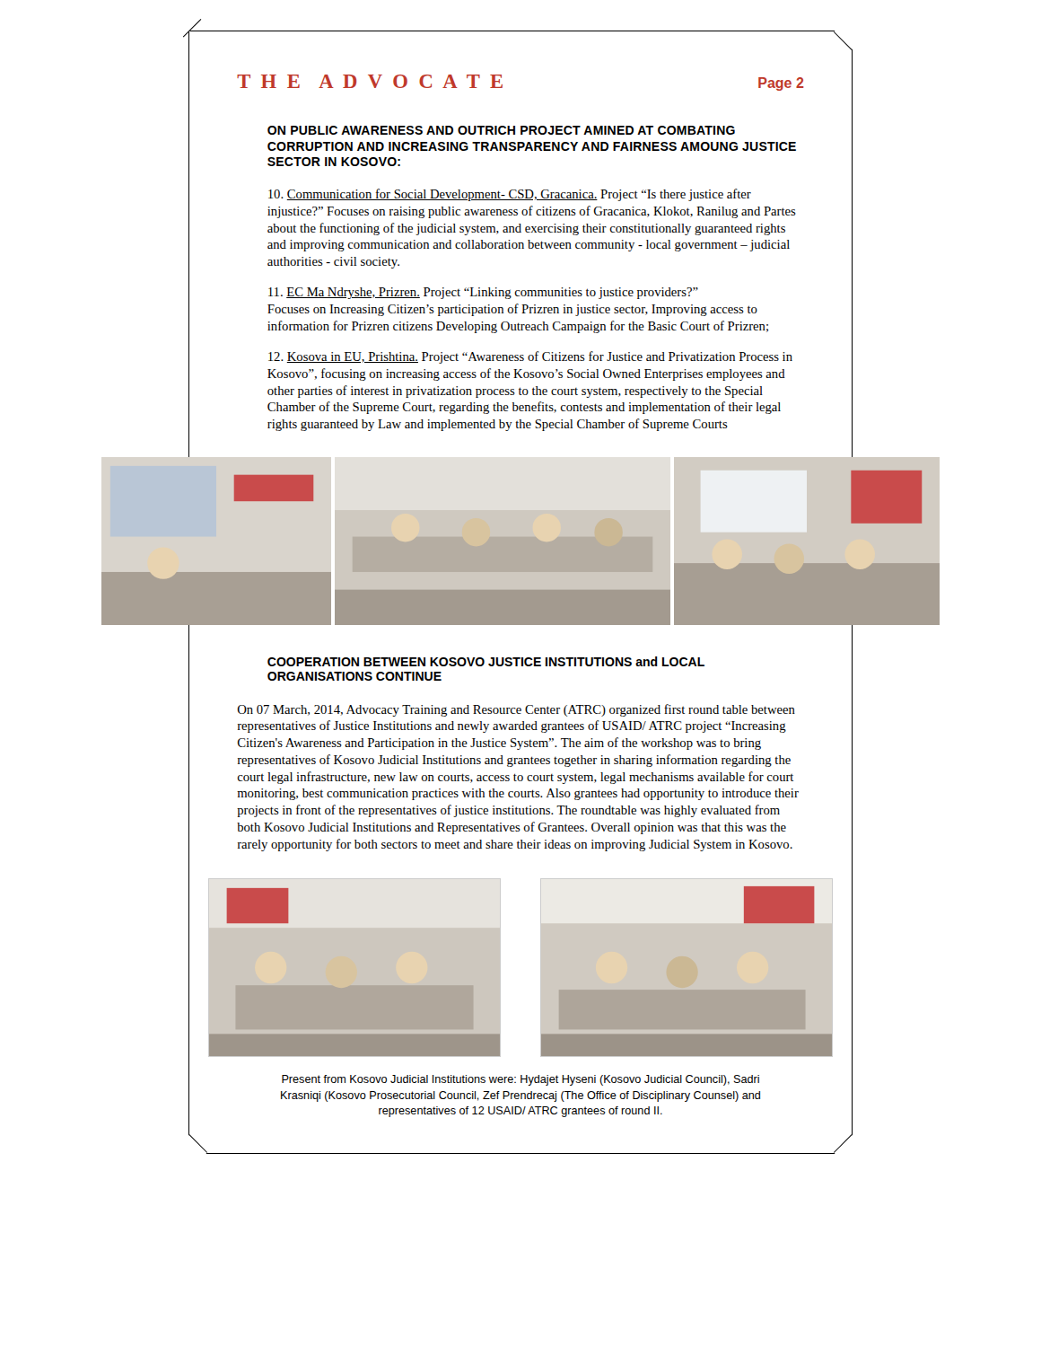T H E A D V O C A T E
Page 2
ON PUBLIC AWARENESS AND OUTRICH PROJECT AMINED AT COMBATING CORRUPTION AND INCREASING TRANSPARENCY AND FAIRNESS AMOUNG JUSTICE SECTOR IN KOSOVO:
10. Communication for Social Development- CSD, Gracanica. Project “Is there justice after injustice?” Focuses on raising public awareness of citizens of Gracanica, Klokot, Ranilug and Partes about the functioning of the judicial system, and exercising their constitutionally guaranteed rights and improving communication and collaboration between community - local government – judicial authorities - civil society.
11. EC Ma Ndryshe, Prizren. Project “Linking communities to justice providers?”
Focuses on Increasing Citizen’s participation of Prizren in justice sector, Improving access to information for Prizren citizens Developing Outreach Campaign for the Basic Court of Prizren;
12. Kosova in EU, Prishtina. Project “Awareness of Citizens for Justice and Privatization Process in Kosovo”, focusing on increasing access of the Kosovo’s Social Owned Enterprises employees and other parties of interest in privatization process to the court system, respectively to the Special Chamber of the Supreme Court, regarding the benefits, contests and implementation of their legal rights guaranteed by Law and implemented by the Special Chamber of Supreme Courts
COOPERATION BETWEEN KOSOVO JUSTICE INSTITUTIONS and LOCAL ORGANISATIONS CONTINUE
On 07 March, 2014, Advocacy Training and Resource Center (ATRC) organized first round table between representatives of Justice Institutions and newly awarded grantees of USAID/ ATRC project “Increasing Citizen's Awareness and Participation in the Justice System”. The aim of the workshop was to bring representatives of Kosovo Judicial Institutions and grantees together in sharing information regarding the court legal infrastructure, new law on courts, access to court system, legal mechanisms available for court monitoring, best communication practices with the courts. Also grantees had opportunity to introduce their projects in front of the representatives of justice institutions. The roundtable was highly evaluated from both Kosovo Judicial Institutions and Representatives of Grantees. Overall opinion was that this was the rarely opportunity for both sectors to meet and share their ideas on improving Judicial System in Kosovo.
Present from Kosovo Judicial Institutions were: Hydajet Hyseni (Kosovo Judicial Council), Sadri Krasniqi (Kosovo Prosecutorial Council, Zef Prendrecaj (The Office of Disciplinary Counsel) and representatives of 12 USAID/ ATRC grantees of round II.